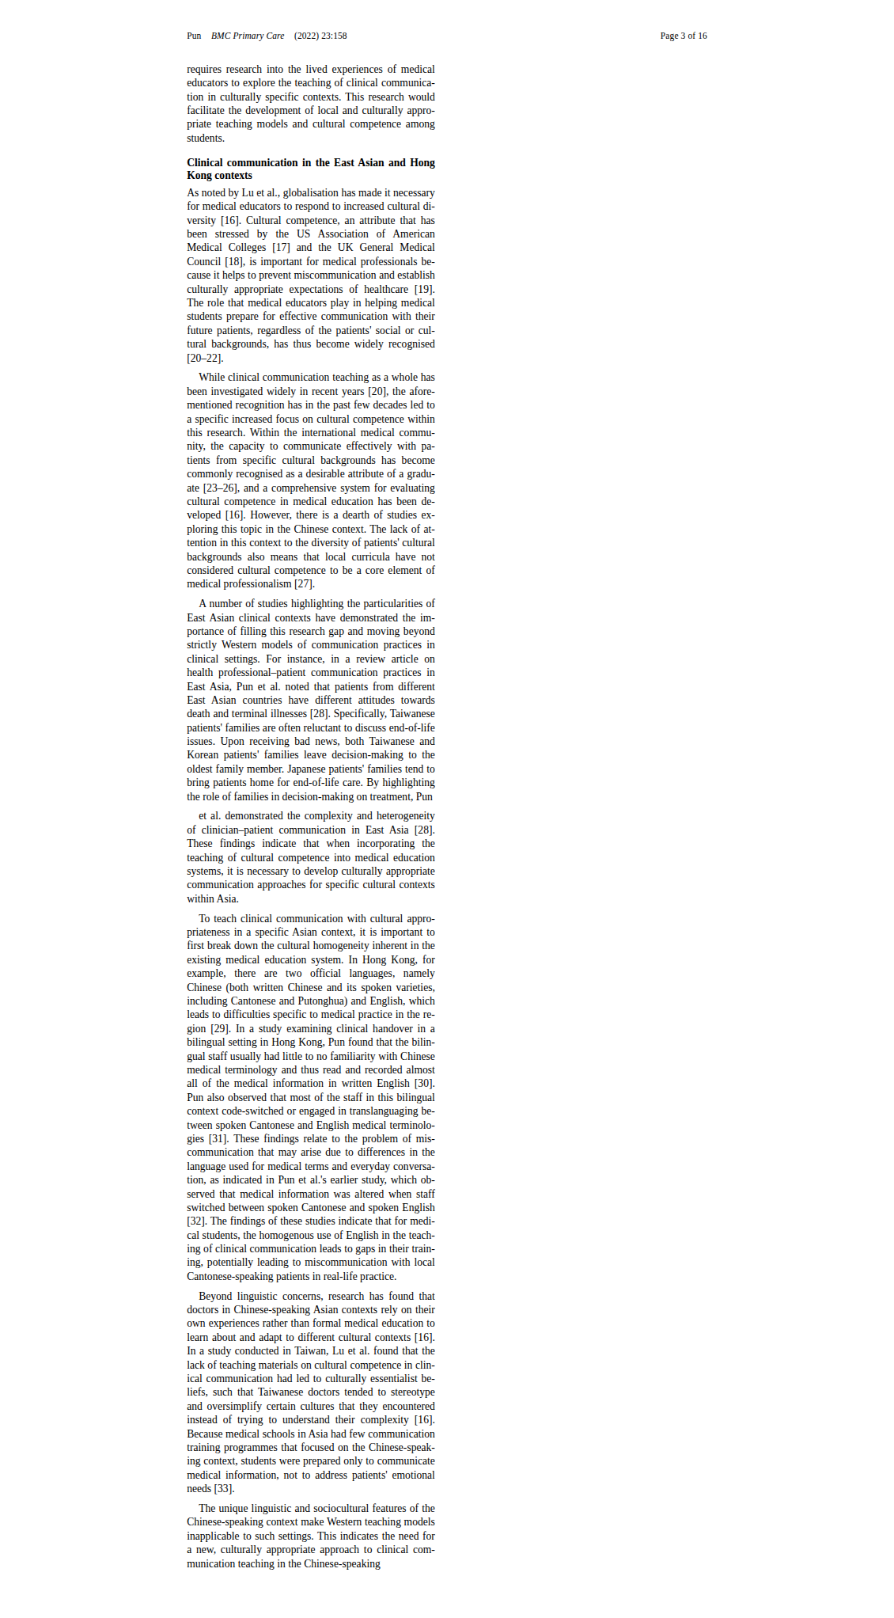Pun BMC Primary Care (2022) 23:158
Page 3 of 16
requires research into the lived experiences of medical educators to explore the teaching of clinical communication in culturally specific contexts. This research would facilitate the development of local and culturally appropriate teaching models and cultural competence among students.
Clinical communication in the East Asian and Hong Kong contexts
As noted by Lu et al., globalisation has made it necessary for medical educators to respond to increased cultural diversity [16]. Cultural competence, an attribute that has been stressed by the US Association of American Medical Colleges [17] and the UK General Medical Council [18], is important for medical professionals because it helps to prevent miscommunication and establish culturally appropriate expectations of healthcare [19]. The role that medical educators play in helping medical students prepare for effective communication with their future patients, regardless of the patients' social or cultural backgrounds, has thus become widely recognised [20–22].
While clinical communication teaching as a whole has been investigated widely in recent years [20], the aforementioned recognition has in the past few decades led to a specific increased focus on cultural competence within this research. Within the international medical community, the capacity to communicate effectively with patients from specific cultural backgrounds has become commonly recognised as a desirable attribute of a graduate [23–26], and a comprehensive system for evaluating cultural competence in medical education has been developed [16]. However, there is a dearth of studies exploring this topic in the Chinese context. The lack of attention in this context to the diversity of patients' cultural backgrounds also means that local curricula have not considered cultural competence to be a core element of medical professionalism [27].
A number of studies highlighting the particularities of East Asian clinical contexts have demonstrated the importance of filling this research gap and moving beyond strictly Western models of communication practices in clinical settings. For instance, in a review article on health professional–patient communication practices in East Asia, Pun et al. noted that patients from different East Asian countries have different attitudes towards death and terminal illnesses [28]. Specifically, Taiwanese patients' families are often reluctant to discuss end-of-life issues. Upon receiving bad news, both Taiwanese and Korean patients' families leave decision-making to the oldest family member. Japanese patients' families tend to bring patients home for end-of-life care. By highlighting the role of families in decision-making on treatment, Pun
et al. demonstrated the complexity and heterogeneity of clinician–patient communication in East Asia [28]. These findings indicate that when incorporating the teaching of cultural competence into medical education systems, it is necessary to develop culturally appropriate communication approaches for specific cultural contexts within Asia.
To teach clinical communication with cultural appropriateness in a specific Asian context, it is important to first break down the cultural homogeneity inherent in the existing medical education system. In Hong Kong, for example, there are two official languages, namely Chinese (both written Chinese and its spoken varieties, including Cantonese and Putonghua) and English, which leads to difficulties specific to medical practice in the region [29]. In a study examining clinical handover in a bilingual setting in Hong Kong, Pun found that the bilingual staff usually had little to no familiarity with Chinese medical terminology and thus read and recorded almost all of the medical information in written English [30]. Pun also observed that most of the staff in this bilingual context code-switched or engaged in translanguaging between spoken Cantonese and English medical terminologies [31]. These findings relate to the problem of miscommunication that may arise due to differences in the language used for medical terms and everyday conversation, as indicated in Pun et al.'s earlier study, which observed that medical information was altered when staff switched between spoken Cantonese and spoken English [32]. The findings of these studies indicate that for medical students, the homogenous use of English in the teaching of clinical communication leads to gaps in their training, potentially leading to miscommunication with local Cantonese-speaking patients in real-life practice.
Beyond linguistic concerns, research has found that doctors in Chinese-speaking Asian contexts rely on their own experiences rather than formal medical education to learn about and adapt to different cultural contexts [16]. In a study conducted in Taiwan, Lu et al. found that the lack of teaching materials on cultural competence in clinical communication had led to culturally essentialist beliefs, such that Taiwanese doctors tended to stereotype and oversimplify certain cultures that they encountered instead of trying to understand their complexity [16]. Because medical schools in Asia had few communication training programmes that focused on the Chinese-speaking context, students were prepared only to communicate medical information, not to address patients' emotional needs [33].
The unique linguistic and sociocultural features of the Chinese-speaking context make Western teaching models inapplicable to such settings. This indicates the need for a new, culturally appropriate approach to clinical communication teaching in the Chinese-speaking